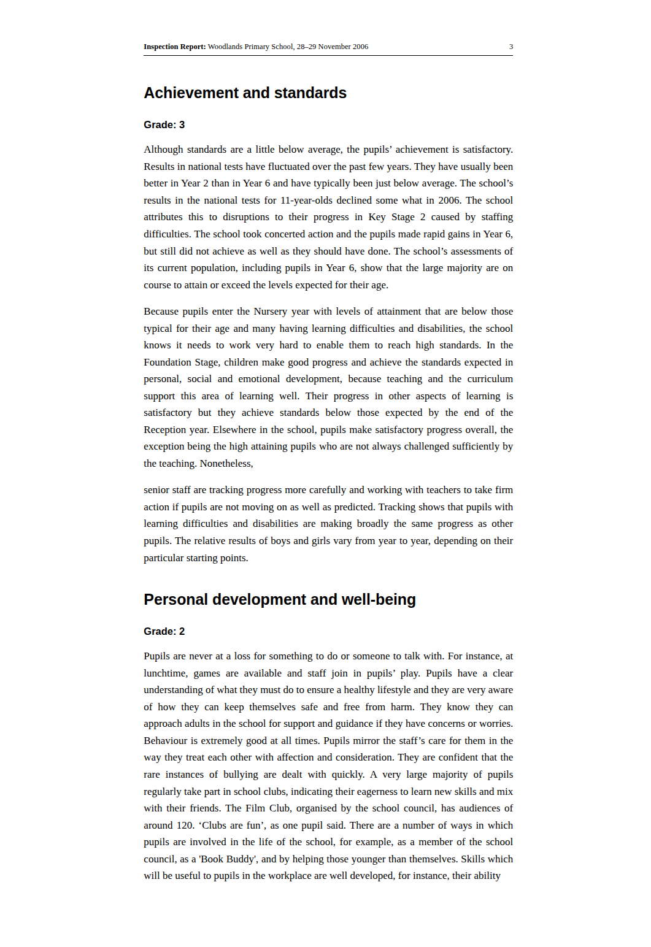Inspection Report: Woodlands Primary School, 28–29 November 2006
3
Achievement and standards
Grade: 3
Although standards are a little below average, the pupils’ achievement is satisfactory. Results in national tests have fluctuated over the past few years. They have usually been better in Year 2 than in Year 6 and have typically been just below average. The school’s results in the national tests for 11-year-olds declined some what in 2006. The school attributes this to disruptions to their progress in Key Stage 2 caused by staffing difficulties. The school took concerted action and the pupils made rapid gains in Year 6, but still did not achieve as well as they should have done. The school’s assessments of its current population, including pupils in Year 6, show that the large majority are on course to attain or exceed the levels expected for their age.
Because pupils enter the Nursery year with levels of attainment that are below those typical for their age and many having learning difficulties and disabilities, the school knows it needs to work very hard to enable them to reach high standards. In the Foundation Stage, children make good progress and achieve the standards expected in personal, social and emotional development, because teaching and the curriculum support this area of learning well. Their progress in other aspects of learning is satisfactory but they achieve standards below those expected by the end of the Reception year. Elsewhere in the school, pupils make satisfactory progress overall, the exception being the high attaining pupils who are not always challenged sufficiently by the teaching. Nonetheless,
senior staff are tracking progress more carefully and working with teachers to take firm action if pupils are not moving on as well as predicted. Tracking shows that pupils with learning difficulties and disabilities are making broadly the same progress as other pupils. The relative results of boys and girls vary from year to year, depending on their particular starting points.
Personal development and well-being
Grade: 2
Pupils are never at a loss for something to do or someone to talk with. For instance, at lunchtime, games are available and staff join in pupils’ play. Pupils have a clear understanding of what they must do to ensure a healthy lifestyle and they are very aware of how they can keep themselves safe and free from harm. They know they can approach adults in the school for support and guidance if they have concerns or worries. Behaviour is extremely good at all times. Pupils mirror the staff’s care for them in the way they treat each other with affection and consideration. They are confident that the rare instances of bullying are dealt with quickly. A very large majority of pupils regularly take part in school clubs, indicating their eagerness to learn new skills and mix with their friends. The Film Club, organised by the school council, has audiences of around 120. ‘Clubs are fun’, as one pupil said. There are a number of ways in which pupils are involved in the life of the school, for example, as a member of the school council, as a 'Book Buddy', and by helping those younger than themselves. Skills which will be useful to pupils in the workplace are well developed, for instance, their ability